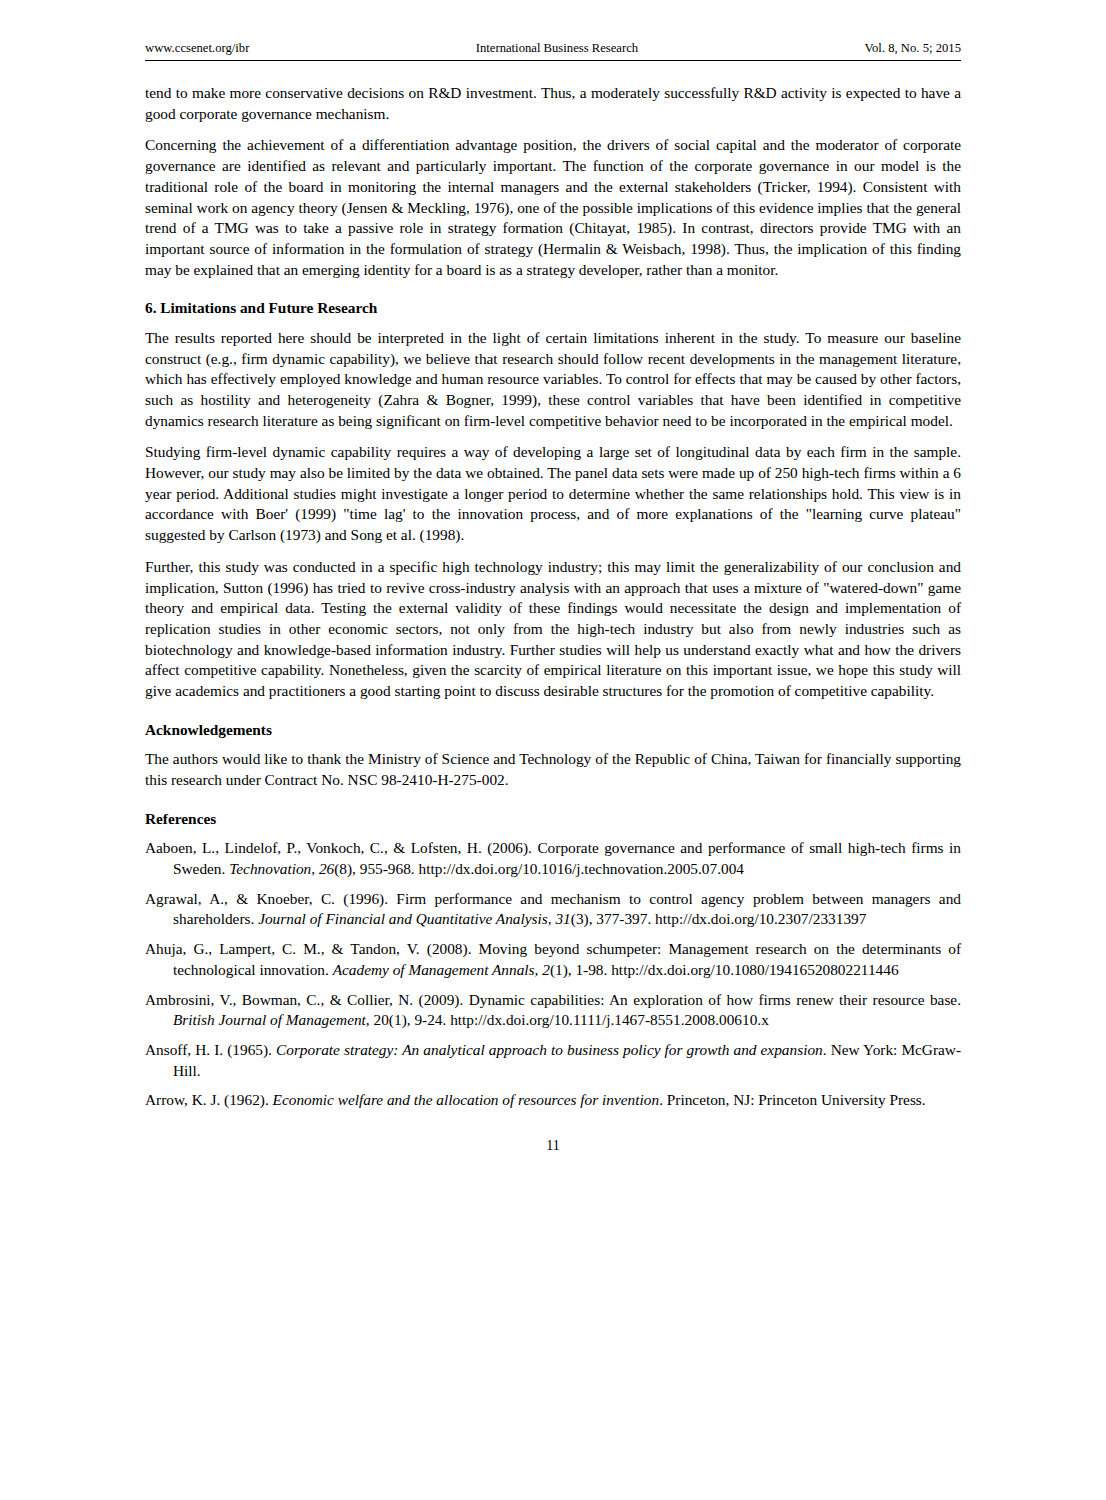www.ccsenet.org/ibr International Business Research Vol. 8, No. 5; 2015
tend to make more conservative decisions on R&D investment. Thus, a moderately successfully R&D activity is expected to have a good corporate governance mechanism.
Concerning the achievement of a differentiation advantage position, the drivers of social capital and the moderator of corporate governance are identified as relevant and particularly important. The function of the corporate governance in our model is the traditional role of the board in monitoring the internal managers and the external stakeholders (Tricker, 1994). Consistent with seminal work on agency theory (Jensen & Meckling, 1976), one of the possible implications of this evidence implies that the general trend of a TMG was to take a passive role in strategy formation (Chitayat, 1985). In contrast, directors provide TMG with an important source of information in the formulation of strategy (Hermalin & Weisbach, 1998). Thus, the implication of this finding may be explained that an emerging identity for a board is as a strategy developer, rather than a monitor.
6. Limitations and Future Research
The results reported here should be interpreted in the light of certain limitations inherent in the study. To measure our baseline construct (e.g., firm dynamic capability), we believe that research should follow recent developments in the management literature, which has effectively employed knowledge and human resource variables. To control for effects that may be caused by other factors, such as hostility and heterogeneity (Zahra & Bogner, 1999), these control variables that have been identified in competitive dynamics research literature as being significant on firm-level competitive behavior need to be incorporated in the empirical model.
Studying firm-level dynamic capability requires a way of developing a large set of longitudinal data by each firm in the sample. However, our study may also be limited by the data we obtained. The panel data sets were made up of 250 high-tech firms within a 6 year period. Additional studies might investigate a longer period to determine whether the same relationships hold. This view is in accordance with Boer' (1999) "time lag' to the innovation process, and of more explanations of the "learning curve plateau" suggested by Carlson (1973) and Song et al. (1998).
Further, this study was conducted in a specific high technology industry; this may limit the generalizability of our conclusion and implication, Sutton (1996) has tried to revive cross-industry analysis with an approach that uses a mixture of "watered-down" game theory and empirical data. Testing the external validity of these findings would necessitate the design and implementation of replication studies in other economic sectors, not only from the high-tech industry but also from newly industries such as biotechnology and knowledge-based information industry. Further studies will help us understand exactly what and how the drivers affect competitive capability. Nonetheless, given the scarcity of empirical literature on this important issue, we hope this study will give academics and practitioners a good starting point to discuss desirable structures for the promotion of competitive capability.
Acknowledgements
The authors would like to thank the Ministry of Science and Technology of the Republic of China, Taiwan for financially supporting this research under Contract No. NSC 98-2410-H-275-002.
References
Aaboen, L., Lindelof, P., Vonkoch, C., & Lofsten, H. (2006). Corporate governance and performance of small high-tech firms in Sweden. Technovation, 26(8), 955-968. http://dx.doi.org/10.1016/j.technovation.2005.07.004
Agrawal, A., & Knoeber, C. (1996). Firm performance and mechanism to control agency problem between managers and shareholders. Journal of Financial and Quantitative Analysis, 31(3), 377-397. http://dx.doi.org/10.2307/2331397
Ahuja, G., Lampert, C. M., & Tandon, V. (2008). Moving beyond schumpeter: Management research on the determinants of technological innovation. Academy of Management Annals, 2(1), 1-98. http://dx.doi.org/10.1080/19416520802211446
Ambrosini, V., Bowman, C., & Collier, N. (2009). Dynamic capabilities: An exploration of how firms renew their resource base. British Journal of Management, 20(1), 9-24. http://dx.doi.org/10.1111/j.1467-8551.2008.00610.x
Ansoff, H. I. (1965). Corporate strategy: An analytical approach to business policy for growth and expansion. New York: McGraw-Hill.
Arrow, K. J. (1962). Economic welfare and the allocation of resources for invention. Princeton, NJ: Princeton University Press.
11